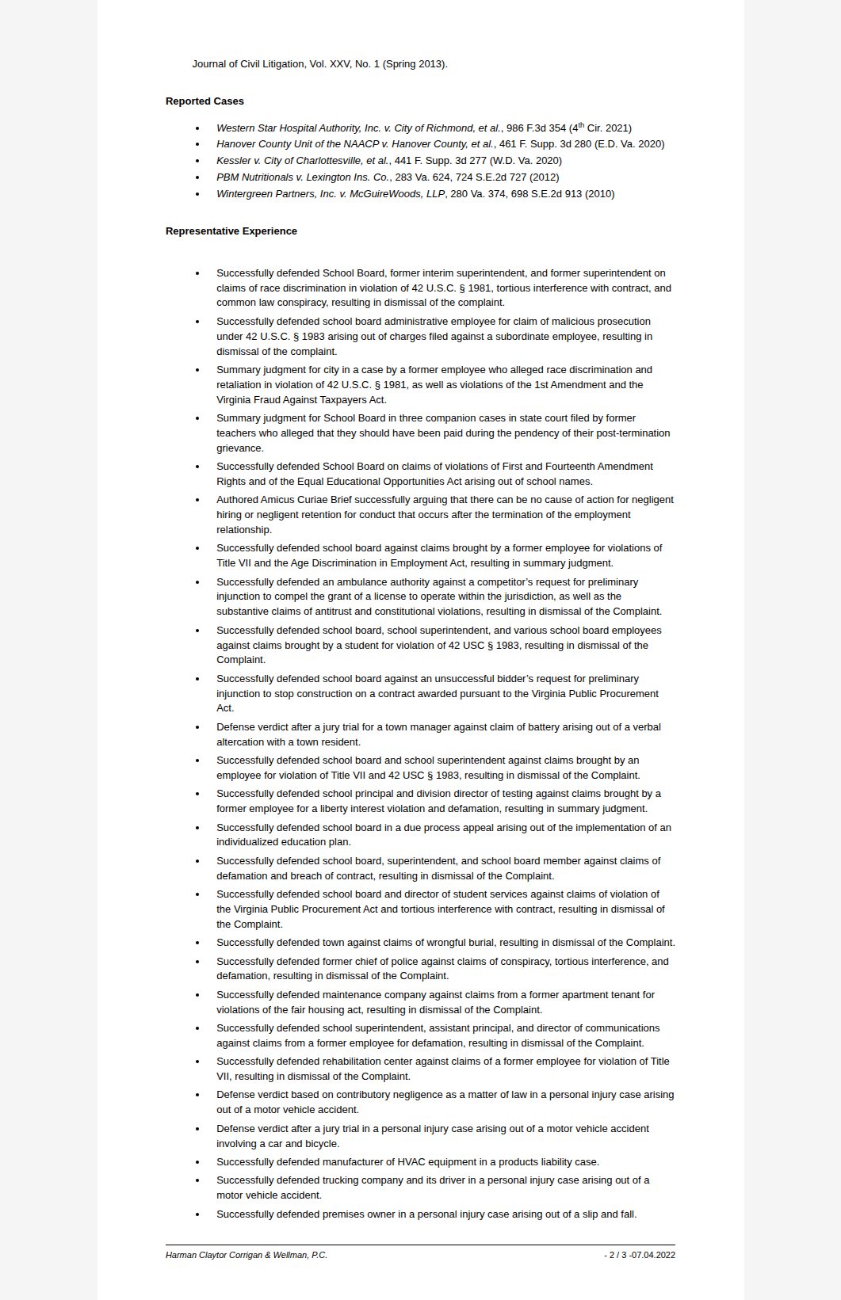Journal of Civil Litigation, Vol. XXV, No. 1 (Spring 2013).
Reported Cases
Western Star Hospital Authority, Inc. v. City of Richmond, et al., 986 F.3d 354 (4th Cir. 2021)
Hanover County Unit of the NAACP v. Hanover County, et al., 461 F. Supp. 3d 280 (E.D. Va. 2020)
Kessler v. City of Charlottesville, et al., 441 F. Supp. 3d 277 (W.D. Va. 2020)
PBM Nutritionals v. Lexington Ins. Co., 283 Va. 624, 724 S.E.2d 727 (2012)
Wintergreen Partners, Inc. v. McGuireWoods, LLP, 280 Va. 374, 698 S.E.2d 913 (2010)
Representative Experience
Successfully defended School Board, former interim superintendent, and former superintendent on claims of race discrimination in violation of 42 U.S.C. § 1981, tortious interference with contract, and common law conspiracy, resulting in dismissal of the complaint.
Successfully defended school board administrative employee for claim of malicious prosecution under 42 U.S.C. § 1983 arising out of charges filed against a subordinate employee, resulting in dismissal of the complaint.
Summary judgment for city in a case by a former employee who alleged race discrimination and retaliation in violation of 42 U.S.C. § 1981, as well as violations of the 1st Amendment and the Virginia Fraud Against Taxpayers Act.
Summary judgment for School Board in three companion cases in state court filed by former teachers who alleged that they should have been paid during the pendency of their post-termination grievance.
Successfully defended School Board on claims of violations of First and Fourteenth Amendment Rights and of the Equal Educational Opportunities Act arising out of school names.
Authored Amicus Curiae Brief successfully arguing that there can be no cause of action for negligent hiring or negligent retention for conduct that occurs after the termination of the employment relationship.
Successfully defended school board against claims brought by a former employee for violations of Title VII and the Age Discrimination in Employment Act, resulting in summary judgment.
Successfully defended an ambulance authority against a competitor’s request for preliminary injunction to compel the grant of a license to operate within the jurisdiction, as well as the substantive claims of antitrust and constitutional violations, resulting in dismissal of the Complaint.
Successfully defended school board, school superintendent, and various school board employees against claims brought by a student for violation of 42 USC § 1983, resulting in dismissal of the Complaint.
Successfully defended school board against an unsuccessful bidder’s request for preliminary injunction to stop construction on a contract awarded pursuant to the Virginia Public Procurement Act.
Defense verdict after a jury trial for a town manager against claim of battery arising out of a verbal altercation with a town resident.
Successfully defended school board and school superintendent against claims brought by an employee for violation of Title VII and 42 USC § 1983, resulting in dismissal of the Complaint.
Successfully defended school principal and division director of testing against claims brought by a former employee for a liberty interest violation and defamation, resulting in summary judgment.
Successfully defended school board in a due process appeal arising out of the implementation of an individualized education plan.
Successfully defended school board, superintendent, and school board member against claims of defamation and breach of contract, resulting in dismissal of the Complaint.
Successfully defended school board and director of student services against claims of violation of the Virginia Public Procurement Act and tortious interference with contract, resulting in dismissal of the Complaint.
Successfully defended town against claims of wrongful burial, resulting in dismissal of the Complaint.
Successfully defended former chief of police against claims of conspiracy, tortious interference, and defamation, resulting in dismissal of the Complaint.
Successfully defended maintenance company against claims from a former apartment tenant for violations of the fair housing act, resulting in dismissal of the Complaint.
Successfully defended school superintendent, assistant principal, and director of communications against claims from a former employee for defamation, resulting in dismissal of the Complaint.
Successfully defended rehabilitation center against claims of a former employee for violation of Title VII, resulting in dismissal of the Complaint.
Defense verdict based on contributory negligence as a matter of law in a personal injury case arising out of a motor vehicle accident.
Defense verdict after a jury trial in a personal injury case arising out of a motor vehicle accident involving a car and bicycle.
Successfully defended manufacturer of HVAC equipment in a products liability case.
Successfully defended trucking company and its driver in a personal injury case arising out of a motor vehicle accident.
Successfully defended premises owner in a personal injury case arising out of a slip and fall.
Harman Claytor Corrigan & Wellman, P.C. - 2 / 3 - 07.04.2022